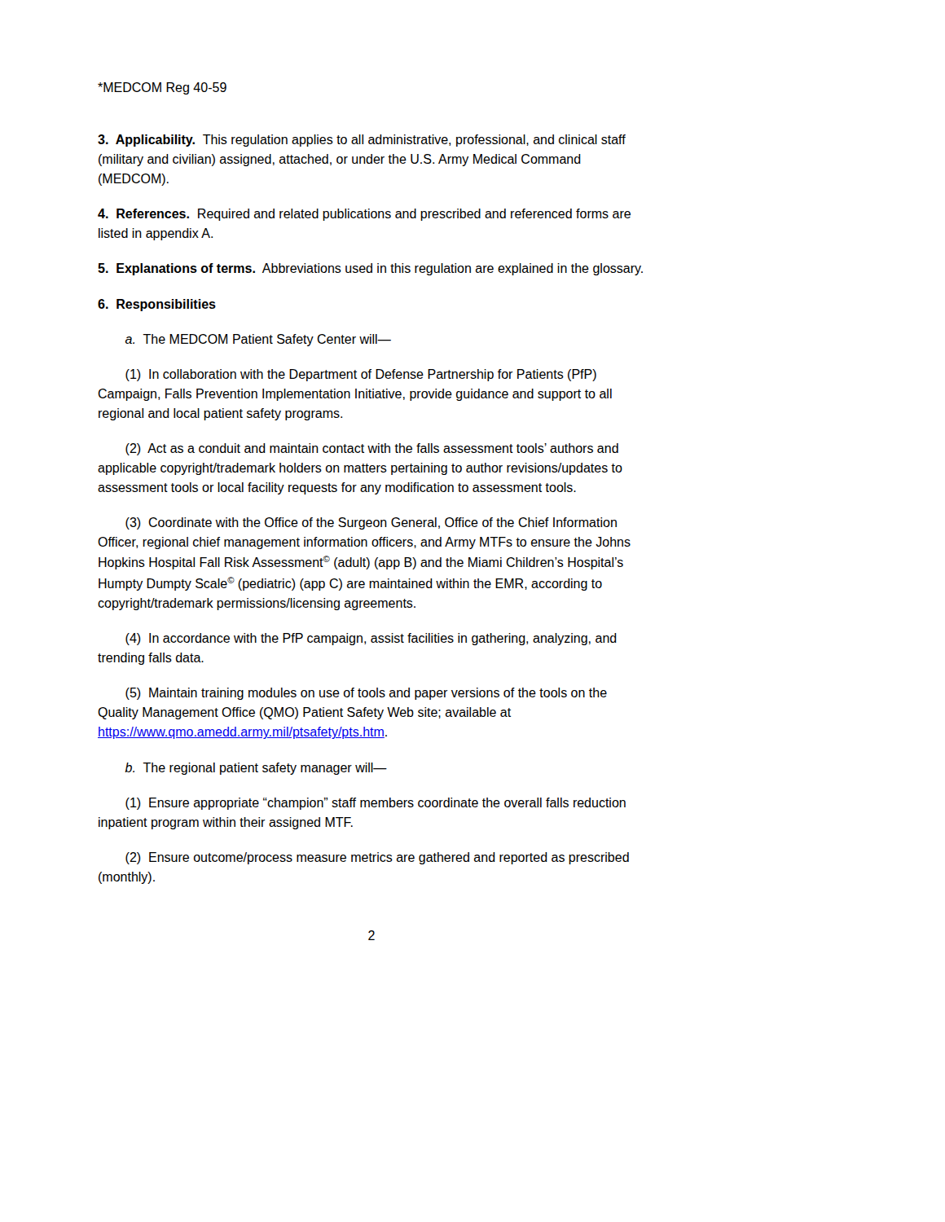*MEDCOM Reg 40-59
3. Applicability. This regulation applies to all administrative, professional, and clinical staff (military and civilian) assigned, attached, or under the U.S. Army Medical Command (MEDCOM).
4. References. Required and related publications and prescribed and referenced forms are listed in appendix A.
5. Explanations of terms. Abbreviations used in this regulation are explained in the glossary.
6. Responsibilities
a. The MEDCOM Patient Safety Center will—
(1) In collaboration with the Department of Defense Partnership for Patients (PfP) Campaign, Falls Prevention Implementation Initiative, provide guidance and support to all regional and local patient safety programs.
(2) Act as a conduit and maintain contact with the falls assessment tools’ authors and applicable copyright/trademark holders on matters pertaining to author revisions/updates to assessment tools or local facility requests for any modification to assessment tools.
(3) Coordinate with the Office of the Surgeon General, Office of the Chief Information Officer, regional chief management information officers, and Army MTFs to ensure the Johns Hopkins Hospital Fall Risk Assessment© (adult) (app B) and the Miami Children’s Hospital’s Humpty Dumpty Scale© (pediatric) (app C) are maintained within the EMR, according to copyright/trademark permissions/licensing agreements.
(4) In accordance with the PfP campaign, assist facilities in gathering, analyzing, and trending falls data.
(5) Maintain training modules on use of tools and paper versions of the tools on the Quality Management Office (QMO) Patient Safety Web site; available at https://www.qmo.amedd.army.mil/ptsafety/pts.htm.
b. The regional patient safety manager will—
(1) Ensure appropriate “champion” staff members coordinate the overall falls reduction inpatient program within their assigned MTF.
(2) Ensure outcome/process measure metrics are gathered and reported as prescribed (monthly).
2